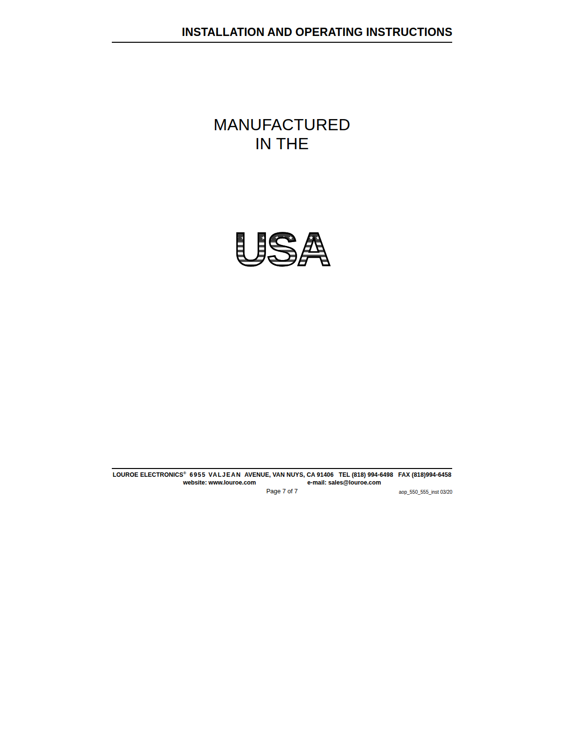INSTALLATION AND OPERATING INSTRUCTIONS
MANUFACTURED
IN THE
★ USA USA USA
LOUROE ELECTRONICS® 6955 VALJEAN AVENUE, VAN NUYS, CA 91406 TEL (818) 994-6498 FAX (818)994-6458
website: www.louroe.com e-mail: sales@louroe.com
Page 7 of 7 aop_550_555_inst 03/20